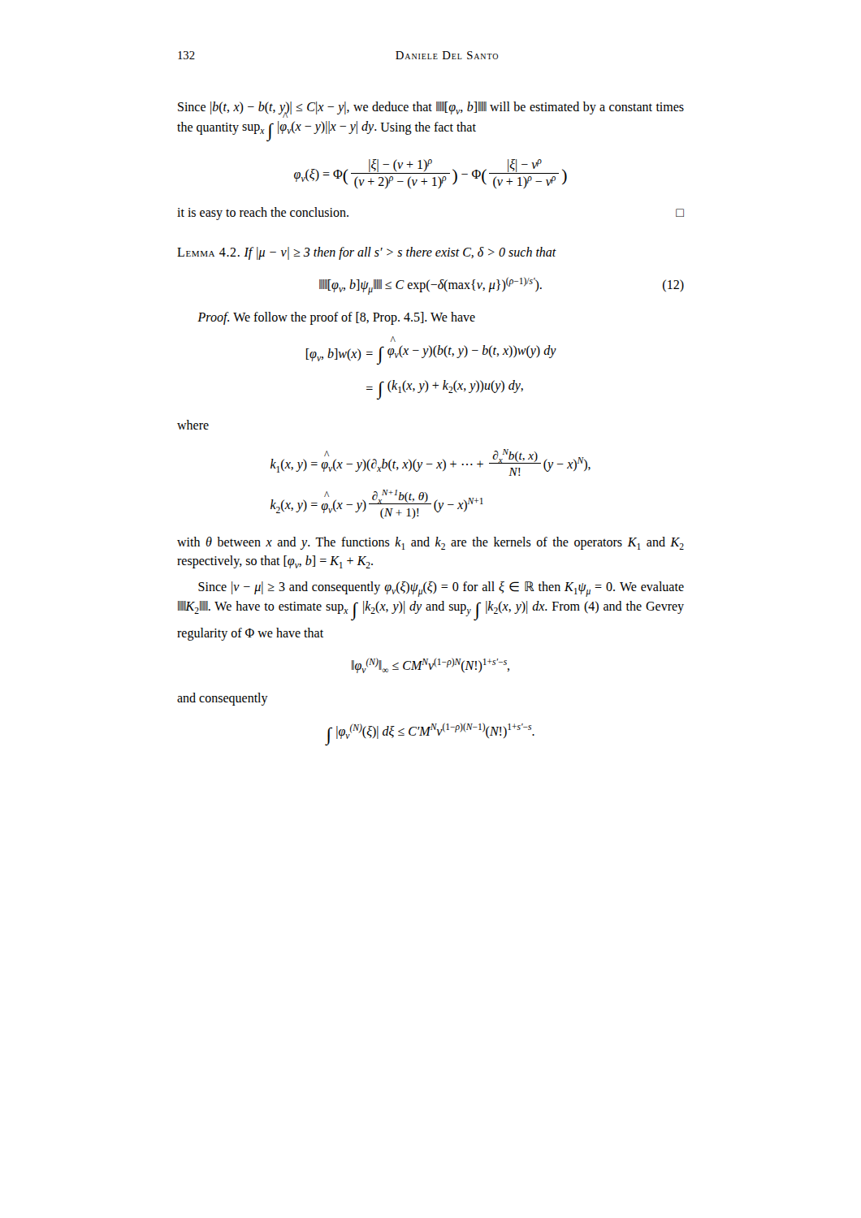132
Daniele Del Santo
Since |b(t, x) − b(t, y)| ≤ C|x − y|, we deduce that ‖‖‖[φν, b]‖‖‖ will be estimated by a constant times the quantity supx ∫ |^φν(x − y)||x − y| dy. Using the fact that
φν(ξ) = Φ(|ξ| − (ν + 1)ρ(ν + 2)ρ − (ν + 1)ρ) − Φ(|ξ| − νρ(ν + 1)ρ − νρ)
it is easy to reach the conclusion. □
Lemma 4.2. If |μ − ν| ≥ 3 then for all s′ > s there exist C, δ > 0 such that
‖‖‖[φν, b]ψμ‖‖‖ ≤ C exp(−δ(max{ν, μ})(ρ−1)/s′).
(12)
Proof. We follow the proof of [8, Prop. 4.5]. We have
[φν, b]w(x) = ∫ ^φν(x − y)(b(t, y) − b(t, x))w(y) dy = ∫ (k1(x, y) + k2(x, y))u(y) dy,
where
k1(x, y) = ^φν(x − y)(∂xb(t, x)(y − x) + ⋯ + ∂xNb(t, x) N!(y − x)N), k2(x, y) = ^φν(x − y)∂xN+1b(t, θ)(N + 1)!(y − x)N+1
with θ between x and y. The functions k1 and k2 are the kernels of the operators K1 and K2 respectively, so that [φν, b] = K1 + K2.
Since |ν − μ| ≥ 3 and consequently φν(ξ)ψμ(ξ) = 0 for all ξ ∈ ℝ then K1ψμ = 0. We evaluate ‖‖‖K2‖‖‖. We have to estimate supx ∫ |k2(x, y)| dy and supy ∫ |k2(x, y)| dx. From (4) and the Gevrey regularity of Φ we have that
‖φν(N)‖∞ ≤ CMNν(1−ρ)N(N!)1+s′−s,
and consequently
∫ |φν(N)(ξ)| dξ ≤ C′MNν(1−ρ)(N−1)(N!)1+s′−s.